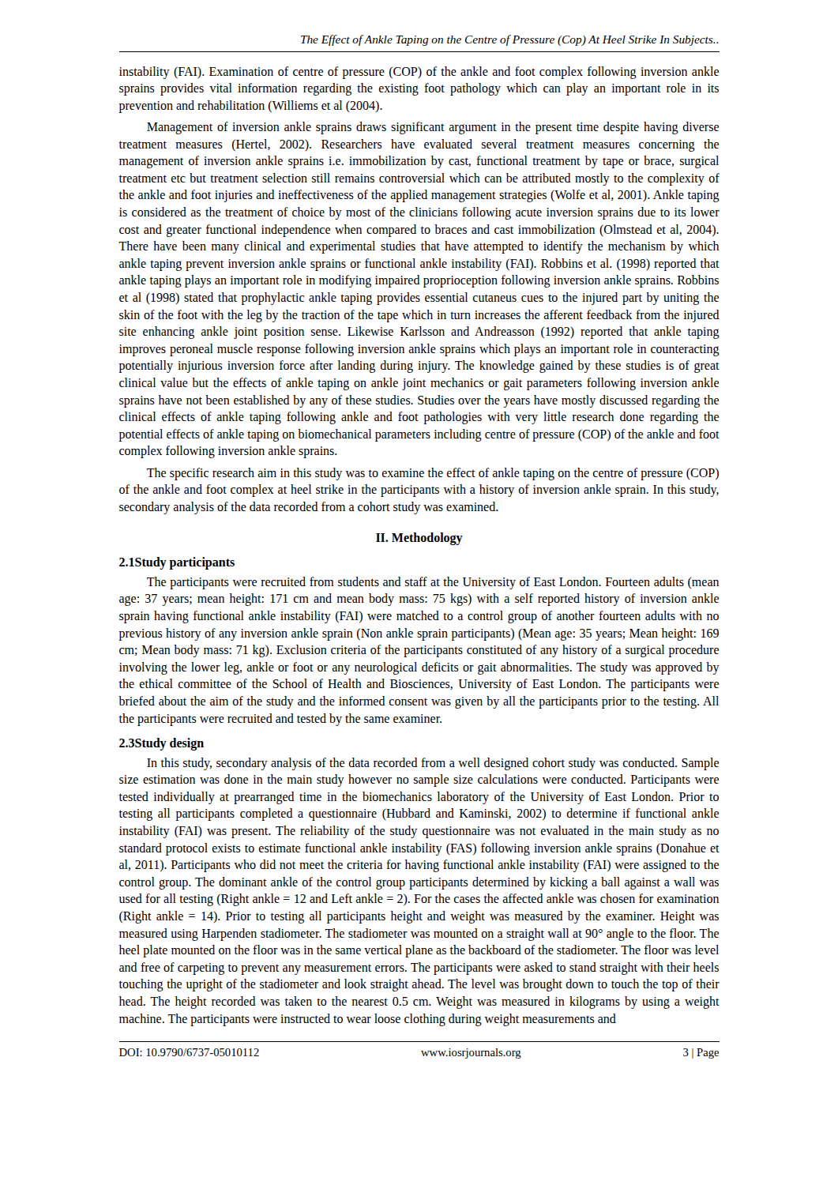The Effect of Ankle Taping on the Centre of Pressure (Cop) At Heel Strike In Subjects..
instability (FAI). Examination of centre of pressure (COP) of the ankle and foot complex following inversion ankle sprains provides vital information regarding the existing foot pathology which can play an important role in its prevention and rehabilitation (Williems et al (2004).
Management of inversion ankle sprains draws significant argument in the present time despite having diverse treatment measures (Hertel, 2002). Researchers have evaluated several treatment measures concerning the management of inversion ankle sprains i.e. immobilization by cast, functional treatment by tape or brace, surgical treatment etc but treatment selection still remains controversial which can be attributed mostly to the complexity of the ankle and foot injuries and ineffectiveness of the applied management strategies (Wolfe et al, 2001). Ankle taping is considered as the treatment of choice by most of the clinicians following acute inversion sprains due to its lower cost and greater functional independence when compared to braces and cast immobilization (Olmstead et al, 2004). There have been many clinical and experimental studies that have attempted to identify the mechanism by which ankle taping prevent inversion ankle sprains or functional ankle instability (FAI). Robbins et al. (1998) reported that ankle taping plays an important role in modifying impaired proprioception following inversion ankle sprains. Robbins et al (1998) stated that prophylactic ankle taping provides essential cutaneus cues to the injured part by uniting the skin of the foot with the leg by the traction of the tape which in turn increases the afferent feedback from the injured site enhancing ankle joint position sense. Likewise Karlsson and Andreasson (1992) reported that ankle taping improves peroneal muscle response following inversion ankle sprains which plays an important role in counteracting potentially injurious inversion force after landing during injury. The knowledge gained by these studies is of great clinical value but the effects of ankle taping on ankle joint mechanics or gait parameters following inversion ankle sprains have not been established by any of these studies. Studies over the years have mostly discussed regarding the clinical effects of ankle taping following ankle and foot pathologies with very little research done regarding the potential effects of ankle taping on biomechanical parameters including centre of pressure (COP) of the ankle and foot complex following inversion ankle sprains.
The specific research aim in this study was to examine the effect of ankle taping on the centre of pressure (COP) of the ankle and foot complex at heel strike in the participants with a history of inversion ankle sprain. In this study, secondary analysis of the data recorded from a cohort study was examined.
II. Methodology
2.1Study participants
The participants were recruited from students and staff at the University of East London. Fourteen adults (mean age: 37 years; mean height: 171 cm and mean body mass: 75 kgs) with a self reported history of inversion ankle sprain having functional ankle instability (FAI) were matched to a control group of another fourteen adults with no previous history of any inversion ankle sprain (Non ankle sprain participants) (Mean age: 35 years; Mean height: 169 cm; Mean body mass: 71 kg). Exclusion criteria of the participants constituted of any history of a surgical procedure involving the lower leg, ankle or foot or any neurological deficits or gait abnormalities. The study was approved by the ethical committee of the School of Health and Biosciences, University of East London. The participants were briefed about the aim of the study and the informed consent was given by all the participants prior to the testing. All the participants were recruited and tested by the same examiner.
2.3Study design
In this study, secondary analysis of the data recorded from a well designed cohort study was conducted. Sample size estimation was done in the main study however no sample size calculations were conducted. Participants were tested individually at prearranged time in the biomechanics laboratory of the University of East London. Prior to testing all participants completed a questionnaire (Hubbard and Kaminski, 2002) to determine if functional ankle instability (FAI) was present. The reliability of the study questionnaire was not evaluated in the main study as no standard protocol exists to estimate functional ankle instability (FAS) following inversion ankle sprains (Donahue et al, 2011). Participants who did not meet the criteria for having functional ankle instability (FAI) were assigned to the control group. The dominant ankle of the control group participants determined by kicking a ball against a wall was used for all testing (Right ankle = 12 and Left ankle = 2). For the cases the affected ankle was chosen for examination (Right ankle = 14). Prior to testing all participants height and weight was measured by the examiner. Height was measured using Harpenden stadiometer. The stadiometer was mounted on a straight wall at 90° angle to the floor. The heel plate mounted on the floor was in the same vertical plane as the backboard of the stadiometer. The floor was level and free of carpeting to prevent any measurement errors. The participants were asked to stand straight with their heels touching the upright of the stadiometer and look straight ahead. The level was brought down to touch the top of their head. The height recorded was taken to the nearest 0.5 cm. Weight was measured in kilograms by using a weight machine. The participants were instructed to wear loose clothing during weight measurements and
DOI: 10.9790/6737-05010112 www.iosrjournals.org 3 | Page